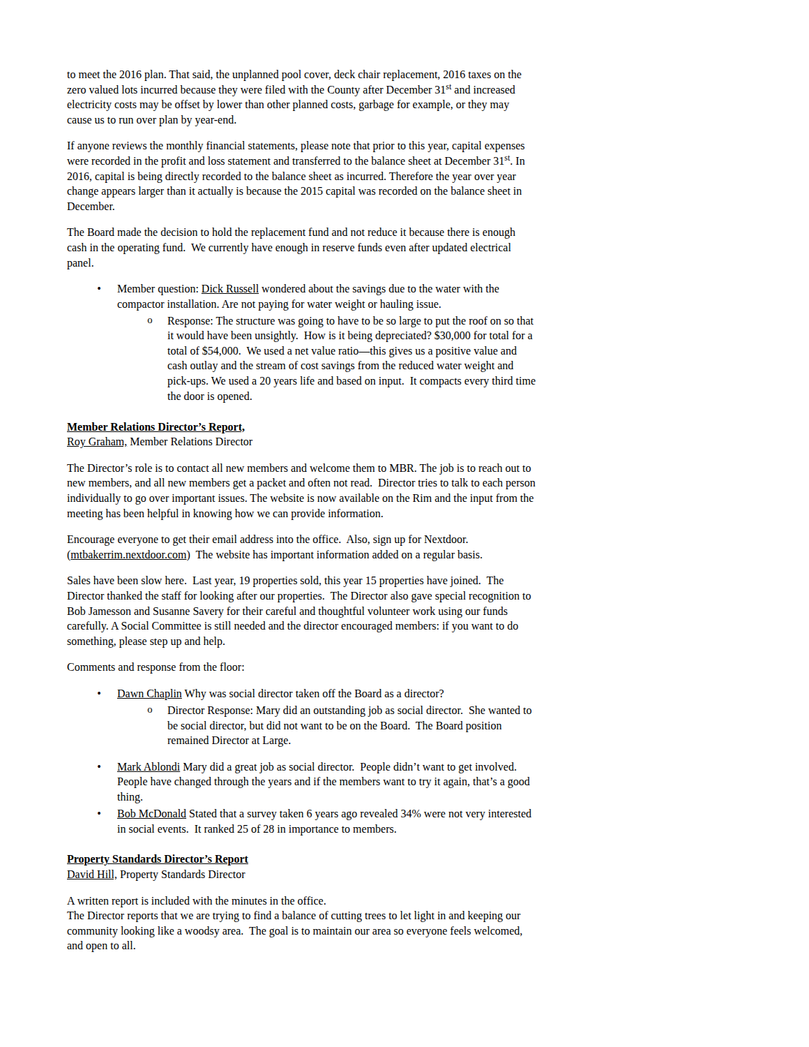to meet the 2016 plan. That said, the unplanned pool cover, deck chair replacement, 2016 taxes on the zero valued lots incurred because they were filed with the County after December 31st and increased electricity costs may be offset by lower than other planned costs, garbage for example, or they may cause us to run over plan by year-end.
If anyone reviews the monthly financial statements, please note that prior to this year, capital expenses were recorded in the profit and loss statement and transferred to the balance sheet at December 31st. In 2016, capital is being directly recorded to the balance sheet as incurred. Therefore the year over year change appears larger than it actually is because the 2015 capital was recorded on the balance sheet in December.
The Board made the decision to hold the replacement fund and not reduce it because there is enough cash in the operating fund. We currently have enough in reserve funds even after updated electrical panel.
Member question: Dick Russell wondered about the savings due to the water with the compactor installation. Are not paying for water weight or hauling issue.
Response: The structure was going to have to be so large to put the roof on so that it would have been unsightly. How is it being depreciated? $30,000 for total for a total of $54,000. We used a net value ratio—this gives us a positive value and cash outlay and the stream of cost savings from the reduced water weight and pick-ups. We used a 20 years life and based on input. It compacts every third time the door is opened.
Member Relations Director’s Report,
Roy Graham, Member Relations Director
The Director’s role is to contact all new members and welcome them to MBR. The job is to reach out to new members, and all new members get a packet and often not read. Director tries to talk to each person individually to go over important issues. The website is now available on the Rim and the input from the meeting has been helpful in knowing how we can provide information.
Encourage everyone to get their email address into the office. Also, sign up for Nextdoor. (mtbakerrim.nextdoor.com) The website has important information added on a regular basis.
Sales have been slow here. Last year, 19 properties sold, this year 15 properties have joined. The Director thanked the staff for looking after our properties. The Director also gave special recognition to Bob Jamesson and Susanne Savery for their careful and thoughtful volunteer work using our funds carefully. A Social Committee is still needed and the director encouraged members: if you want to do something, please step up and help.
Comments and response from the floor:
Dawn Chaplin Why was social director taken off the Board as a director?
Director Response: Mary did an outstanding job as social director. She wanted to be social director, but did not want to be on the Board. The Board position remained Director at Large.
Mark Ablondi Mary did a great job as social director. People didn’t want to get involved. People have changed through the years and if the members want to try it again, that’s a good thing.
Bob McDonald Stated that a survey taken 6 years ago revealed 34% were not very interested in social events. It ranked 25 of 28 in importance to members.
Property Standards Director’s Report
David Hill, Property Standards Director
A written report is included with the minutes in the office.
The Director reports that we are trying to find a balance of cutting trees to let light in and keeping our community looking like a woodsy area. The goal is to maintain our area so everyone feels welcomed, and open to all.